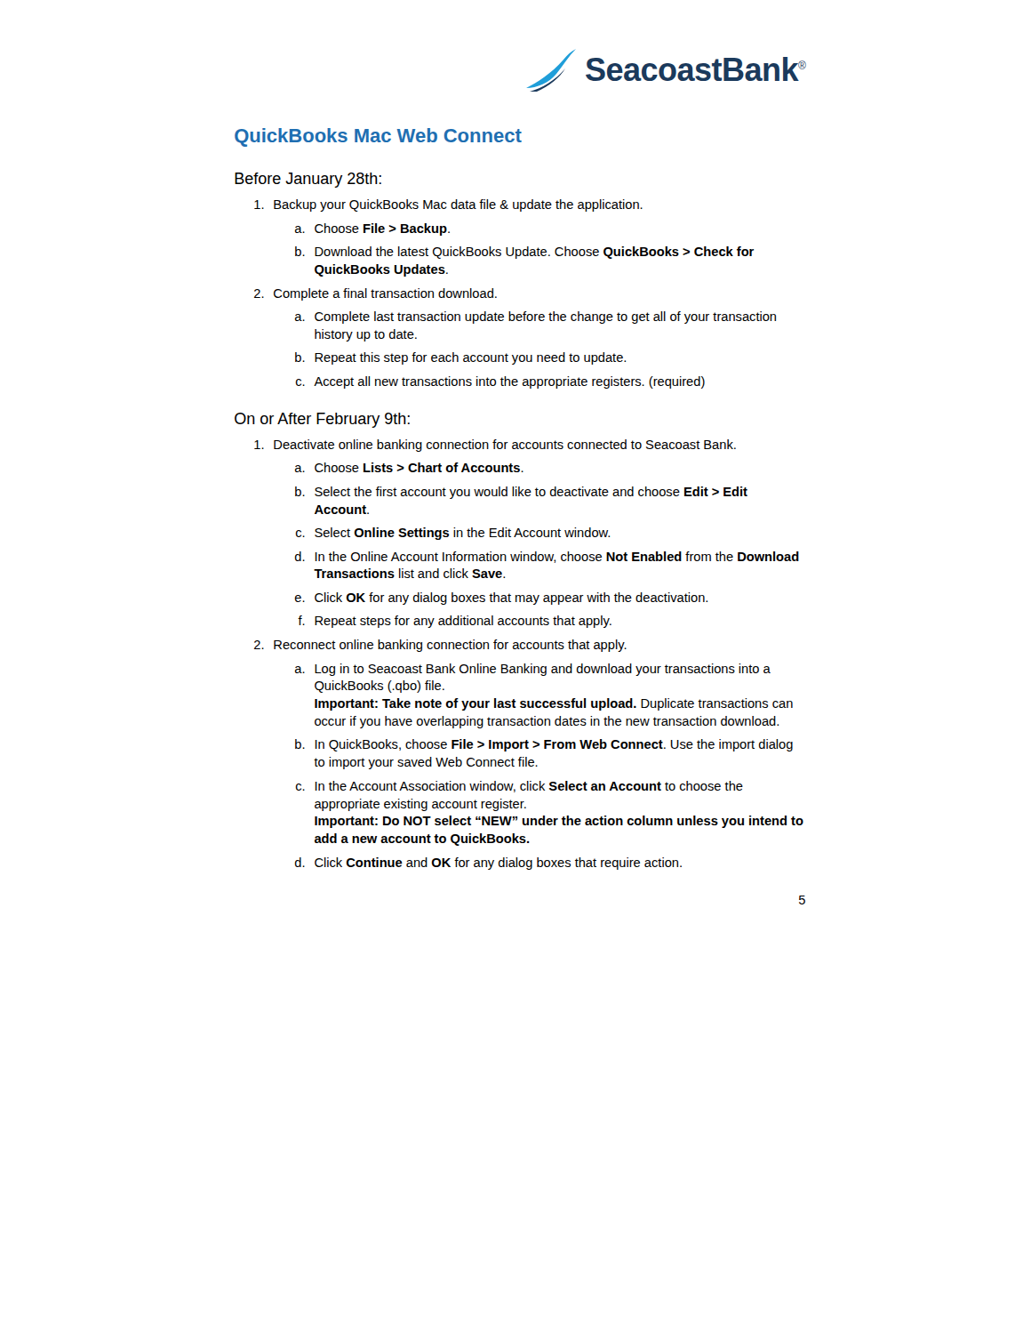SeacoastBank®
QuickBooks Mac Web Connect
Before January 28th:
Backup your QuickBooks Mac data file & update the application.
Choose File > Backup.
Download the latest QuickBooks Update. Choose QuickBooks > Check for QuickBooks Updates.
Complete a final transaction download.
Complete last transaction update before the change to get all of your transaction history up to date.
Repeat this step for each account you need to update.
Accept all new transactions into the appropriate registers. (required)
On or After February 9th:
Deactivate online banking connection for accounts connected to Seacoast Bank.
Choose Lists > Chart of Accounts.
Select the first account you would like to deactivate and choose Edit > Edit Account.
Select Online Settings in the Edit Account window.
In the Online Account Information window, choose Not Enabled from the Download Transactions list and click Save.
Click OK for any dialog boxes that may appear with the deactivation.
Repeat steps for any additional accounts that apply.
Reconnect online banking connection for accounts that apply.
Log in to Seacoast Bank Online Banking and download your transactions into a QuickBooks (.qbo) file.
Important: Take note of your last successful upload. Duplicate transactions can occur if you have overlapping transaction dates in the new transaction download.
In QuickBooks, choose File > Import > From Web Connect. Use the import dialog to import your saved Web Connect file.
In the Account Association window, click Select an Account to choose the appropriate existing account register.
Important: Do NOT select “NEW” under the action column unless you intend to add a new account to QuickBooks.
Click Continue and OK for any dialog boxes that require action.
5